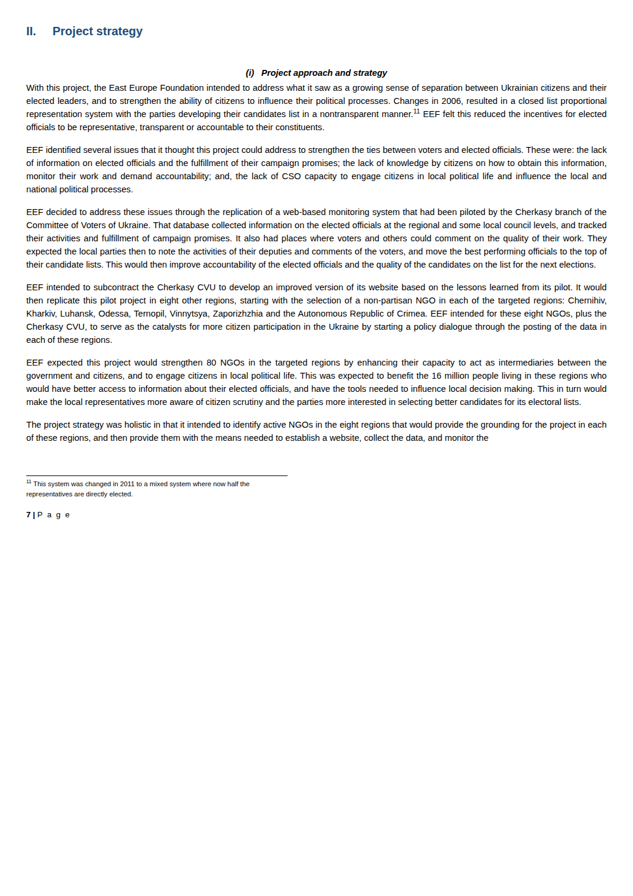II. Project strategy
(i) Project approach and strategy
With this project, the East Europe Foundation intended to address what it saw as a growing sense of separation between Ukrainian citizens and their elected leaders, and to strengthen the ability of citizens to influence their political processes. Changes in 2006, resulted in a closed list proportional representation system with the parties developing their candidates list in a nontransparent manner.11 EEF felt this reduced the incentives for elected officials to be representative, transparent or accountable to their constituents.
EEF identified several issues that it thought this project could address to strengthen the ties between voters and elected officials. These were: the lack of information on elected officials and the fulfillment of their campaign promises; the lack of knowledge by citizens on how to obtain this information, monitor their work and demand accountability; and, the lack of CSO capacity to engage citizens in local political life and influence the local and national political processes.
EEF decided to address these issues through the replication of a web-based monitoring system that had been piloted by the Cherkasy branch of the Committee of Voters of Ukraine. That database collected information on the elected officials at the regional and some local council levels, and tracked their activities and fulfillment of campaign promises. It also had places where voters and others could comment on the quality of their work. They expected the local parties then to note the activities of their deputies and comments of the voters, and move the best performing officials to the top of their candidate lists. This would then improve accountability of the elected officials and the quality of the candidates on the list for the next elections.
EEF intended to subcontract the Cherkasy CVU to develop an improved version of its website based on the lessons learned from its pilot. It would then replicate this pilot project in eight other regions, starting with the selection of a non-partisan NGO in each of the targeted regions: Chernihiv, Kharkiv, Luhansk, Odessa, Ternopil, Vinnytsya, Zaporizhzhia and the Autonomous Republic of Crimea. EEF intended for these eight NGOs, plus the Cherkasy CVU, to serve as the catalysts for more citizen participation in the Ukraine by starting a policy dialogue through the posting of the data in each of these regions.
EEF expected this project would strengthen 80 NGOs in the targeted regions by enhancing their capacity to act as intermediaries between the government and citizens, and to engage citizens in local political life. This was expected to benefit the 16 million people living in these regions who would have better access to information about their elected officials, and have the tools needed to influence local decision making. This in turn would make the local representatives more aware of citizen scrutiny and the parties more interested in selecting better candidates for its electoral lists.
The project strategy was holistic in that it intended to identify active NGOs in the eight regions that would provide the grounding for the project in each of these regions, and then provide them with the means needed to establish a website, collect the data, and monitor the
11 This system was changed in 2011 to a mixed system where now half the representatives are directly elected.
7 | P a g e